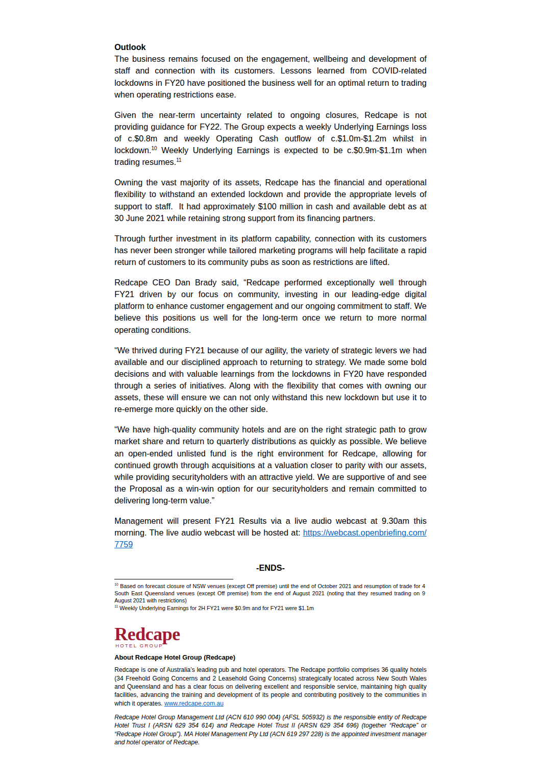Outlook
The business remains focused on the engagement, wellbeing and development of staff and connection with its customers. Lessons learned from COVID-related lockdowns in FY20 have positioned the business well for an optimal return to trading when operating restrictions ease.
Given the near-term uncertainty related to ongoing closures, Redcape is not providing guidance for FY22. The Group expects a weekly Underlying Earnings loss of c.$0.8m and weekly Operating Cash outflow of c.$1.0m-$1.2m whilst in lockdown.10 Weekly Underlying Earnings is expected to be c.$0.9m-$1.1m when trading resumes.11
Owning the vast majority of its assets, Redcape has the financial and operational flexibility to withstand an extended lockdown and provide the appropriate levels of support to staff. It had approximately $100 million in cash and available debt as at 30 June 2021 while retaining strong support from its financing partners.
Through further investment in its platform capability, connection with its customers has never been stronger while tailored marketing programs will help facilitate a rapid return of customers to its community pubs as soon as restrictions are lifted.
Redcape CEO Dan Brady said, “Redcape performed exceptionally well through FY21 driven by our focus on community, investing in our leading-edge digital platform to enhance customer engagement and our ongoing commitment to staff. We believe this positions us well for the long-term once we return to more normal operating conditions.
“We thrived during FY21 because of our agility, the variety of strategic levers we had available and our disciplined approach to returning to strategy. We made some bold decisions and with valuable learnings from the lockdowns in FY20 have responded through a series of initiatives. Along with the flexibility that comes with owning our assets, these will ensure we can not only withstand this new lockdown but use it to re-emerge more quickly on the other side.
“We have high-quality community hotels and are on the right strategic path to grow market share and return to quarterly distributions as quickly as possible. We believe an open-ended unlisted fund is the right environment for Redcape, allowing for continued growth through acquisitions at a valuation closer to parity with our assets, while providing securityholders with an attractive yield. We are supportive of and see the Proposal as a win-win option for our securityholders and remain committed to delivering long-term value.”
Management will present FY21 Results via a live audio webcast at 9.30am this morning. The live audio webcast will be hosted at: https://webcast.openbriefing.com/7759
-ENDS-
10 Based on forecast closure of NSW venues (except Off premise) until the end of October 2021 and resumption of trade for 4 South East Queensland venues (except Off premise) from the end of August 2021 (noting that they resumed trading on 9 August 2021 with restrictions)
11 Weekly Underlying Earnings for 2H FY21 were $0.9m and for FY21 were $1.1m
Redcape
HOTEL GROUP
About Redcape Hotel Group (Redcape)
Redcape is one of Australia’s leading pub and hotel operators. The Redcape portfolio comprises 36 quality hotels (34 Freehold Going Concerns and 2 Leasehold Going Concerns) strategically located across New South Wales and Queensland and has a clear focus on delivering excellent and responsible service, maintaining high quality facilities, advancing the training and development of its people and contributing positively to the communities in which it operates. www.redcape.com.au
Redcape Hotel Group Management Ltd (ACN 610 990 004) (AFSL 505932) is the responsible entity of Redcape Hotel Trust I (ARSN 629 354 614) and Redcape Hotel Trust II (ARSN 629 354 696) (together “Redcape” or “Redcape Hotel Group”). MA Hotel Management Pty Ltd (ACN 619 297 228) is the appointed investment manager and hotel operator of Redcape.